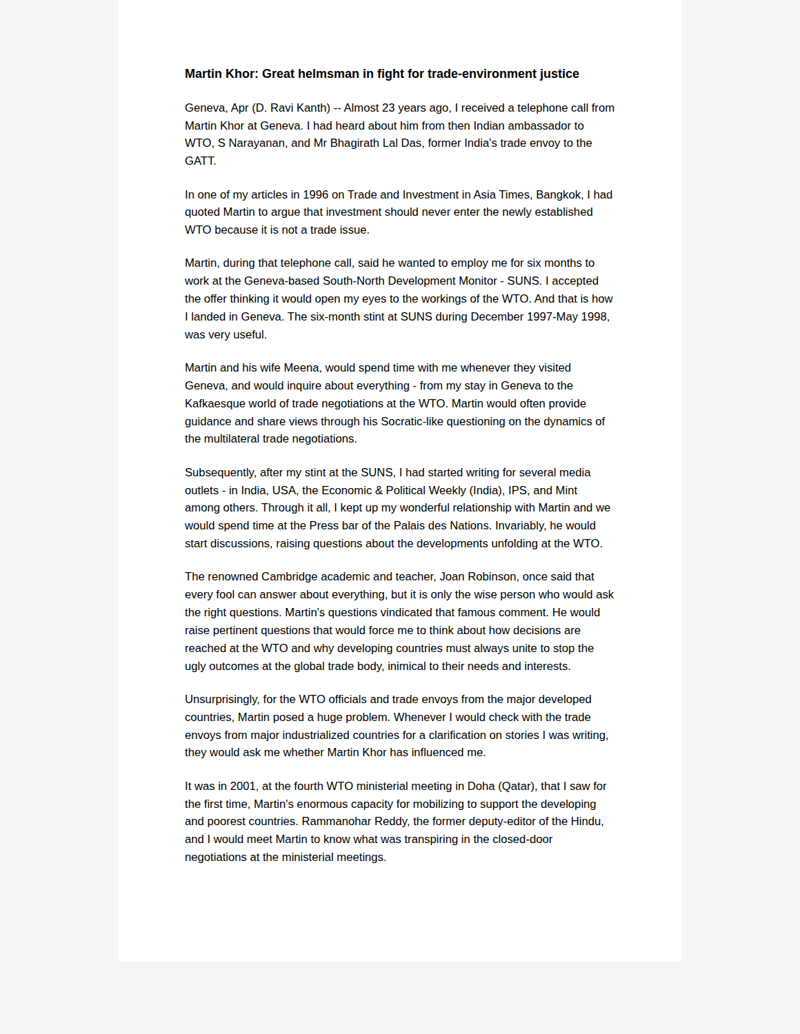Martin Khor: Great helmsman in fight for trade-environment justice
Geneva, Apr (D. Ravi Kanth) -- Almost 23 years ago, I received a telephone call from Martin Khor at Geneva. I had heard about him from then Indian ambassador to WTO, S Narayanan, and Mr Bhagirath Lal Das, former India's trade envoy to the GATT.
In one of my articles in 1996 on Trade and Investment in Asia Times, Bangkok, I had quoted Martin to argue that investment should never enter the newly established WTO because it is not a trade issue.
Martin, during that telephone call, said he wanted to employ me for six months to work at the Geneva-based South-North Development Monitor - SUNS. I accepted the offer thinking it would open my eyes to the workings of the WTO. And that is how I landed in Geneva. The six-month stint at SUNS during December 1997-May 1998, was very useful.
Martin and his wife Meena, would spend time with me whenever they visited Geneva, and would inquire about everything - from my stay in Geneva to the Kafkaesque world of trade negotiations at the WTO. Martin would often provide guidance and share views through his Socratic-like questioning on the dynamics of the multilateral trade negotiations.
Subsequently, after my stint at the SUNS, I had started writing for several media outlets - in India, USA, the Economic & Political Weekly (India), IPS, and Mint among others. Through it all, I kept up my wonderful relationship with Martin and we would spend time at the Press bar of the Palais des Nations. Invariably, he would start discussions, raising questions about the developments unfolding at the WTO.
The renowned Cambridge academic and teacher, Joan Robinson, once said that every fool can answer about everything, but it is only the wise person who would ask the right questions. Martin's questions vindicated that famous comment. He would raise pertinent questions that would force me to think about how decisions are reached at the WTO and why developing countries must always unite to stop the ugly outcomes at the global trade body, inimical to their needs and interests.
Unsurprisingly, for the WTO officials and trade envoys from the major developed countries, Martin posed a huge problem. Whenever I would check with the trade envoys from major industrialized countries for a clarification on stories I was writing, they would ask me whether Martin Khor has influenced me.
It was in 2001, at the fourth WTO ministerial meeting in Doha (Qatar), that I saw for the first time, Martin's enormous capacity for mobilizing to support the developing and poorest countries. Rammanohar Reddy, the former deputy-editor of the Hindu, and I would meet Martin to know what was transpiring in the closed-door negotiations at the ministerial meetings.